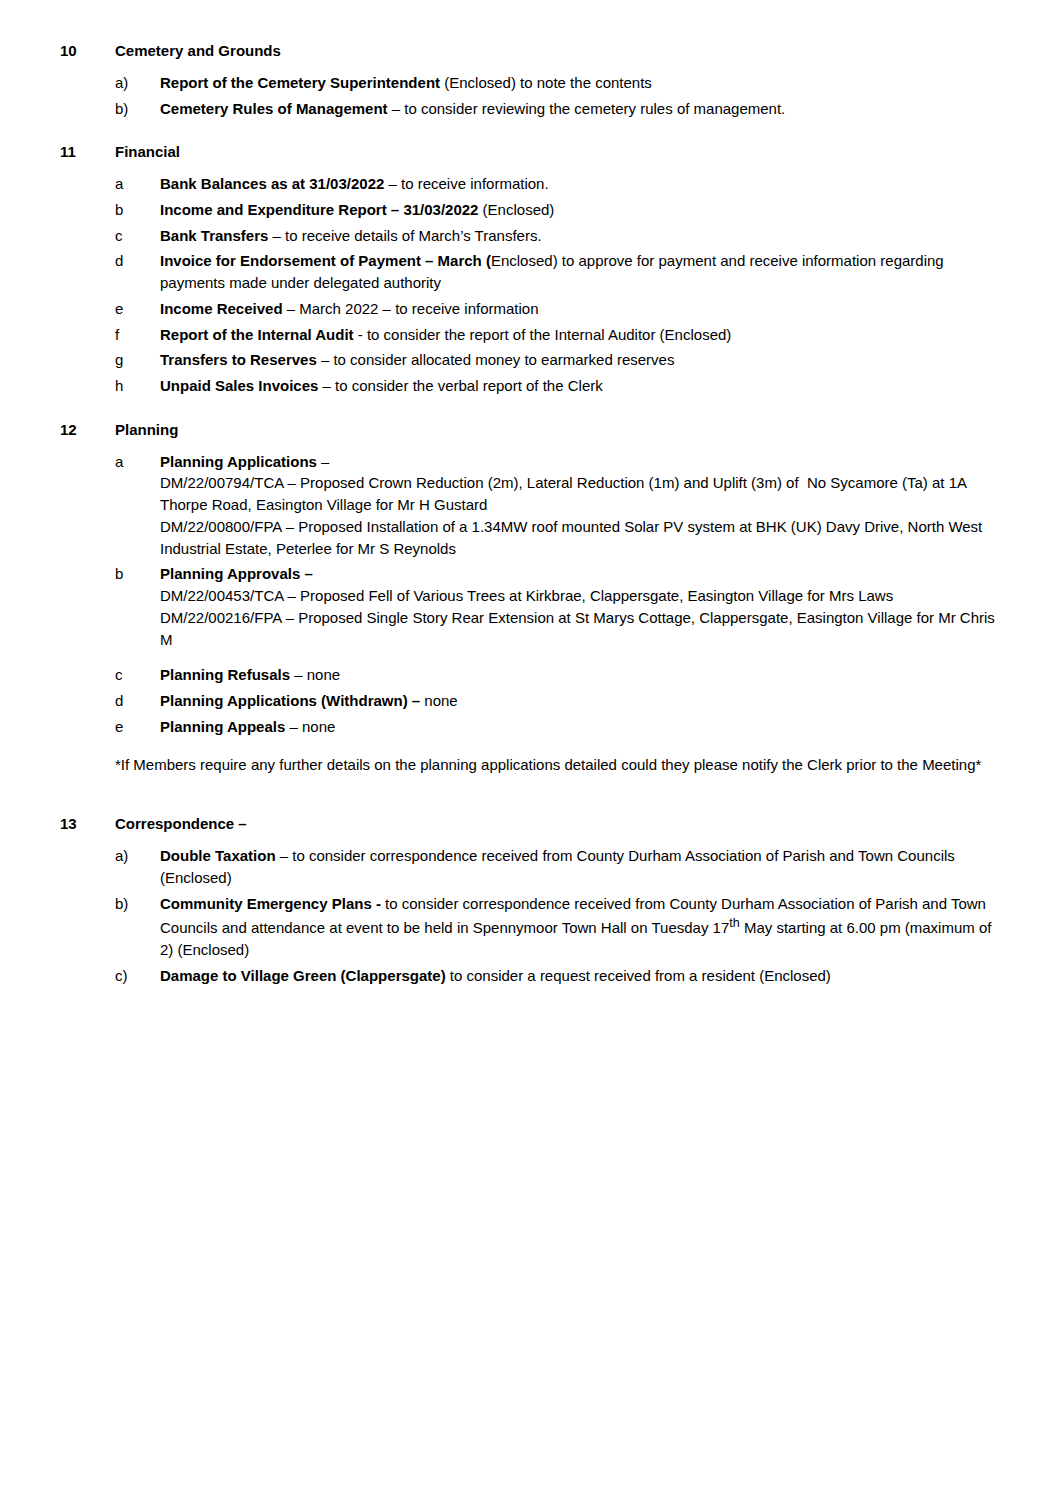10
Cemetery and Grounds
a)
Report of the Cemetery Superintendent (Enclosed) to note the contents
b)
Cemetery Rules of Management – to consider reviewing the cemetery rules of management.
11
Financial
a
Bank Balances as at 31/03/2022 – to receive information.
b
Income and Expenditure Report – 31/03/2022 (Enclosed)
c
Bank Transfers – to receive details of March’s Transfers.
d
Invoice for Endorsement of Payment – March (Enclosed) to approve for payment and receive information regarding payments made under delegated authority
e
Income Received – March 2022 – to receive information
f
Report of the Internal Audit - to consider the report of the Internal Auditor (Enclosed)
g
Transfers to Reserves – to consider allocated money to earmarked reserves
h
Unpaid Sales Invoices – to consider the verbal report of the Clerk
12
Planning
a
Planning Applications –
DM/22/00794/TCA – Proposed Crown Reduction (2m), Lateral Reduction (1m) and Uplift (3m) of No Sycamore (Ta) at 1A Thorpe Road, Easington Village for Mr H Gustard
DM/22/00800/FPA – Proposed Installation of a 1.34MW roof mounted Solar PV system at BHK (UK) Davy Drive, North West Industrial Estate, Peterlee for Mr S Reynolds
b
Planning Approvals –
DM/22/00453/TCA – Proposed Fell of Various Trees at Kirkbrae, Clappersgate, Easington Village for Mrs Laws
DM/22/00216/FPA – Proposed Single Story Rear Extension at St Marys Cottage, Clappersgate, Easington Village for Mr Chris M
c
Planning Refusals – none
d
Planning Applications (Withdrawn) – none
e
Planning Appeals – none
*If Members require any further details on the planning applications detailed could they please notify the Clerk prior to the Meeting*
13
Correspondence –
a)
Double Taxation – to consider correspondence received from County Durham Association of Parish and Town Councils (Enclosed)
b)
Community Emergency Plans - to consider correspondence received from County Durham Association of Parish and Town Councils and attendance at event to be held in Spennymoor Town Hall on Tuesday 17th May starting at 6.00 pm (maximum of 2) (Enclosed)
c)
Damage to Village Green (Clappersgate) to consider a request received from a resident (Enclosed)